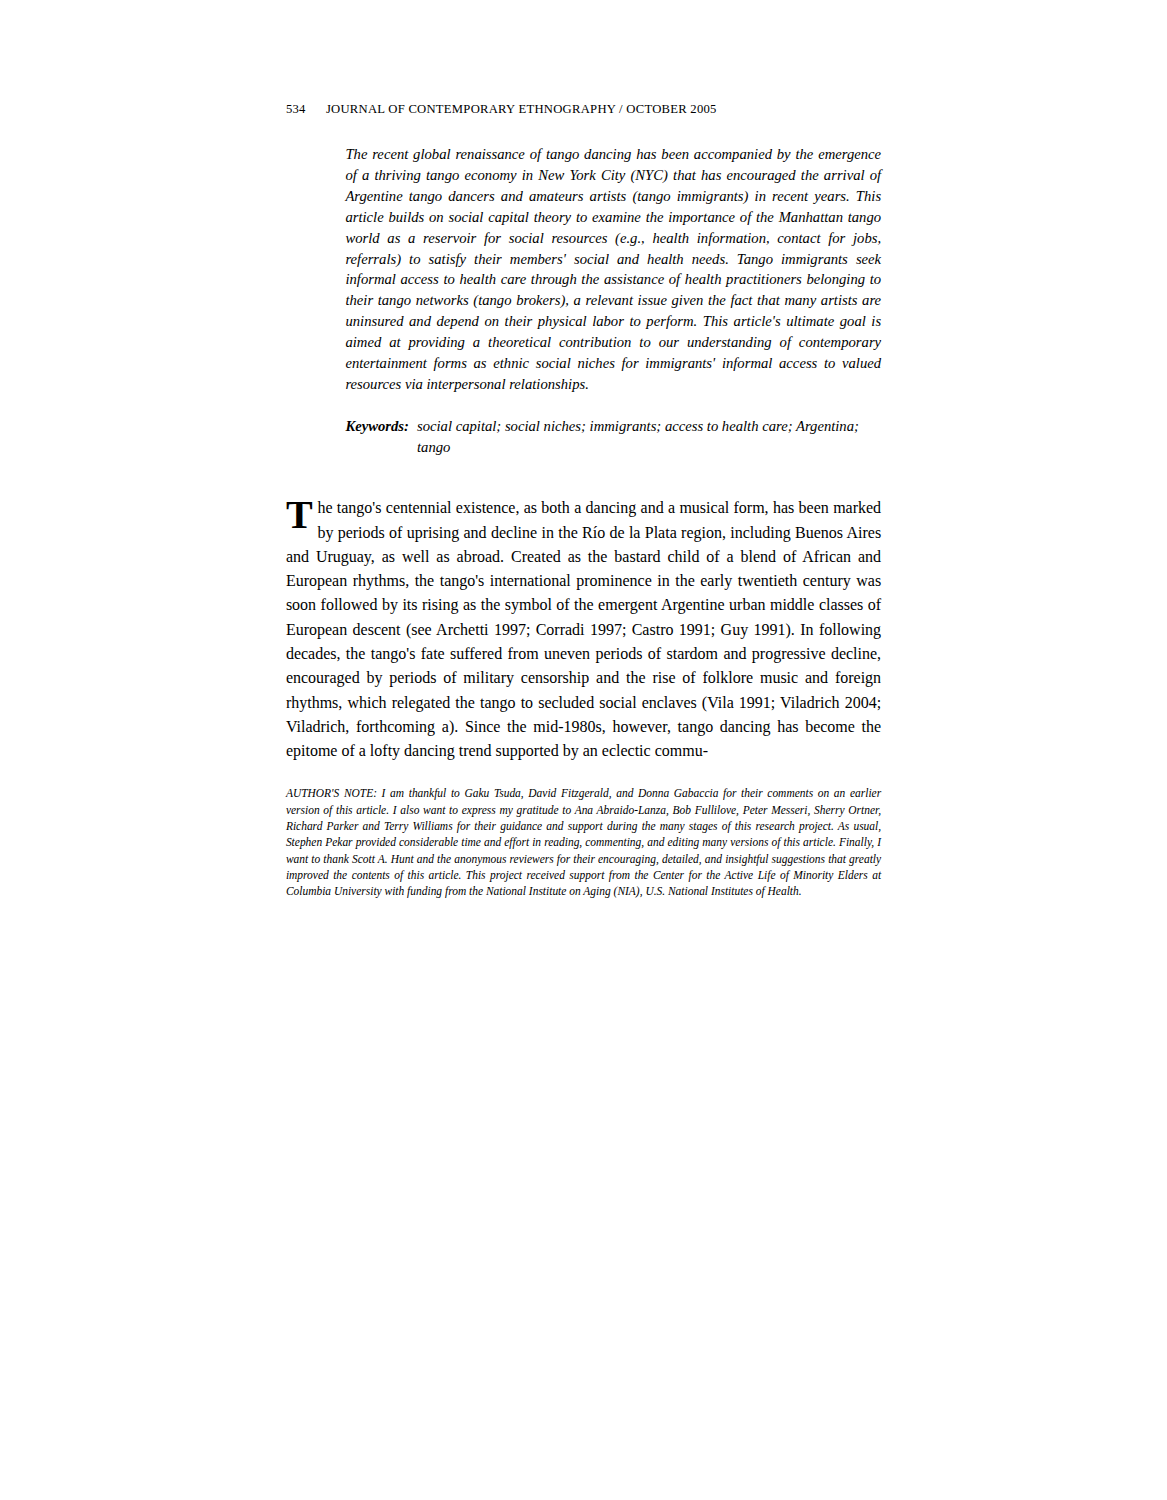534 JOURNAL OF CONTEMPORARY ETHNOGRAPHY / OCTOBER 2005
The recent global renaissance of tango dancing has been accompanied by the emergence of a thriving tango economy in New York City (NYC) that has encouraged the arrival of Argentine tango dancers and amateurs artists (tango immigrants) in recent years. This article builds on social capital theory to examine the importance of the Manhattan tango world as a reservoir for social resources (e.g., health information, contact for jobs, referrals) to satisfy their members' social and health needs. Tango immigrants seek informal access to health care through the assistance of health practitioners belonging to their tango networks (tango brokers), a relevant issue given the fact that many artists are uninsured and depend on their physical labor to perform. This article's ultimate goal is aimed at providing a theoretical contribution to our understanding of contemporary entertainment forms as ethnic social niches for immigrants' informal access to valued resources via interpersonal relationships.
Keywords: social capital; social niches; immigrants; access to health care; Argentina; tango
The tango's centennial existence, as both a dancing and a musical form, has been marked by periods of uprising and decline in the Río de la Plata region, including Buenos Aires and Uruguay, as well as abroad. Created as the bastard child of a blend of African and European rhythms, the tango's international prominence in the early twentieth century was soon followed by its rising as the symbol of the emergent Argentine urban middle classes of European descent (see Archetti 1997; Corradi 1997; Castro 1991; Guy 1991). In following decades, the tango's fate suffered from uneven periods of stardom and progressive decline, encouraged by periods of military censorship and the rise of folklore music and foreign rhythms, which relegated the tango to secluded social enclaves (Vila 1991; Viladrich 2004; Viladrich, forthcoming a). Since the mid-1980s, however, tango dancing has become the epitome of a lofty dancing trend supported by an eclectic commu-
AUTHOR'S NOTE: I am thankful to Gaku Tsuda, David Fitzgerald, and Donna Gabaccia for their comments on an earlier version of this article. I also want to express my gratitude to Ana Abraido-Lanza, Bob Fullilove, Peter Messeri, Sherry Ortner, Richard Parker and Terry Williams for their guidance and support during the many stages of this research project. As usual, Stephen Pekar provided considerable time and effort in reading, commenting, and editing many versions of this article. Finally, I want to thank Scott A. Hunt and the anonymous reviewers for their encouraging, detailed, and insightful suggestions that greatly improved the contents of this article. This project received support from the Center for the Active Life of Minority Elders at Columbia University with funding from the National Institute on Aging (NIA), U.S. National Institutes of Health.